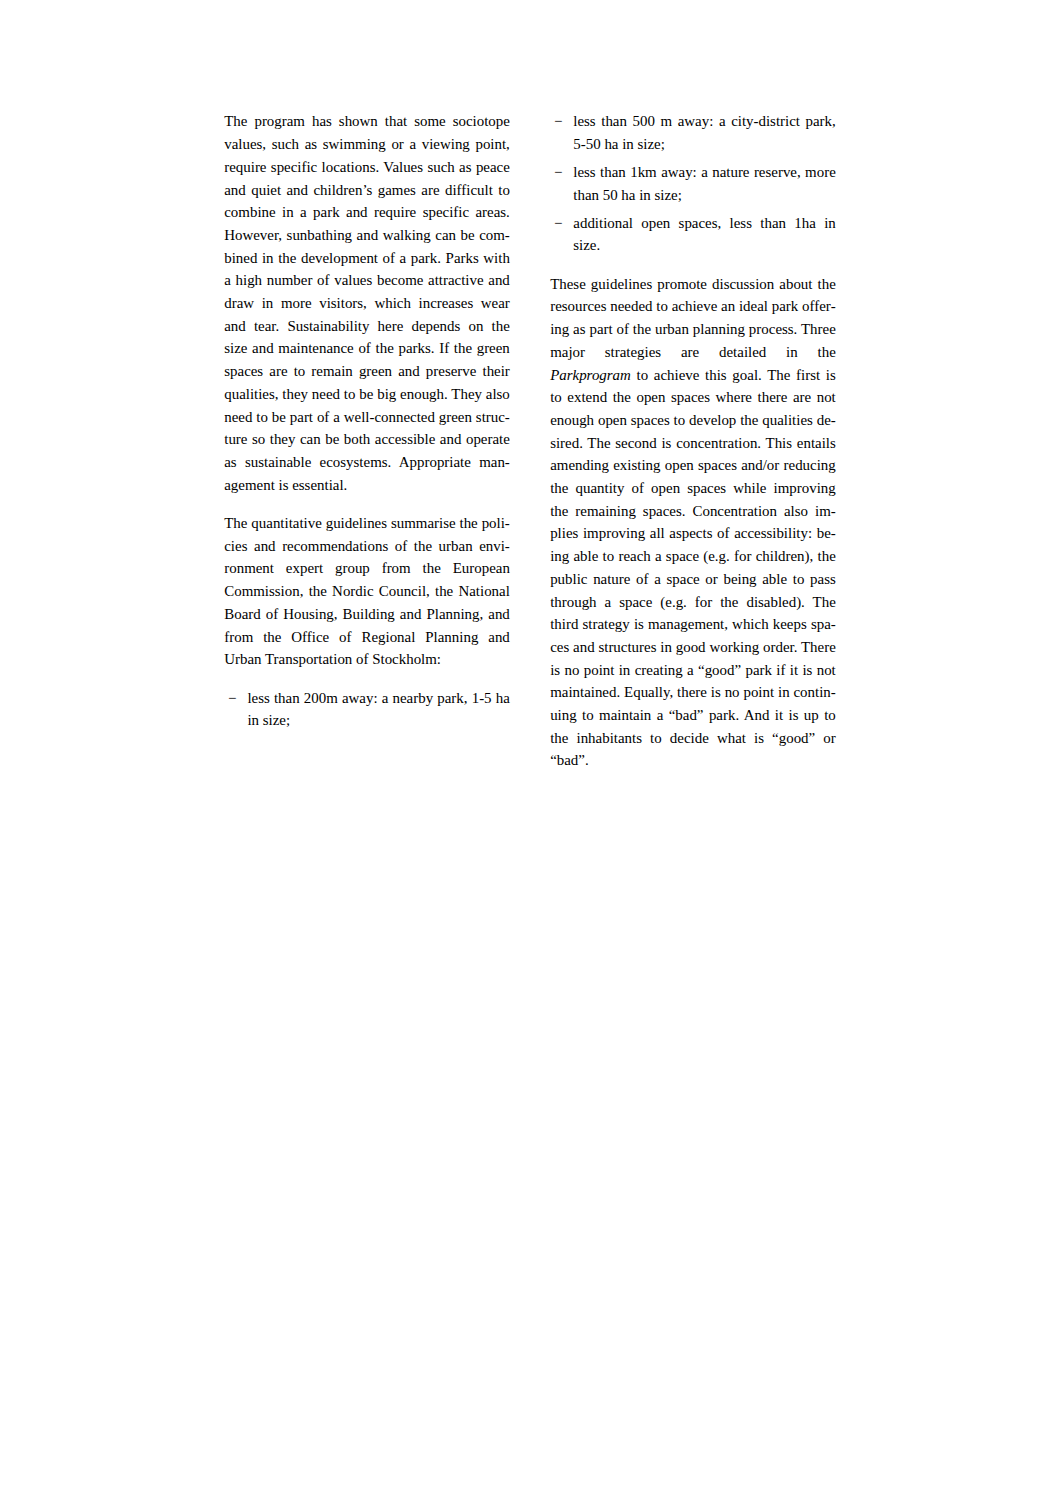The program has shown that some sociotope values, such as swimming or a viewing point, require specific locations. Values such as peace and quiet and children’s games are difficult to combine in a park and require specific areas. However, sunbathing and walking can be combined in the development of a park. Parks with a high number of values become attractive and draw in more visitors, which increases wear and tear. Sustainability here depends on the size and maintenance of the parks. If the green spaces are to remain green and preserve their qualities, they need to be big enough. They also need to be part of a well-connected green structure so they can be both accessible and operate as sustainable ecosystems. Appropriate management is essential.
The quantitative guidelines summarise the policies and recommendations of the urban environment expert group from the European Commission, the Nordic Council, the National Board of Housing, Building and Planning, and from the Office of Regional Planning and Urban Transportation of Stockholm:
less than 200m away: a nearby park, 1-5 ha in size;
less than 500 m away: a city-district park, 5-50 ha in size;
less than 1km away: a nature reserve, more than 50 ha in size;
additional open spaces, less than 1ha in size.
These guidelines promote discussion about the resources needed to achieve an ideal park offering as part of the urban planning process. Three major strategies are detailed in the Parkprogram to achieve this goal. The first is to extend the open spaces where there are not enough open spaces to develop the qualities desired. The second is concentration. This entails amending existing open spaces and/or reducing the quantity of open spaces while improving the remaining spaces. Concentration also implies improving all aspects of accessibility: being able to reach a space (e.g. for children), the public nature of a space or being able to pass through a space (e.g. for the disabled). The third strategy is management, which keeps spaces and structures in good working order. There is no point in creating a “good” park if it is not maintained. Equally, there is no point in continuing to maintain a “bad” park. And it is up to the inhabitants to decide what is “good” or “bad”.